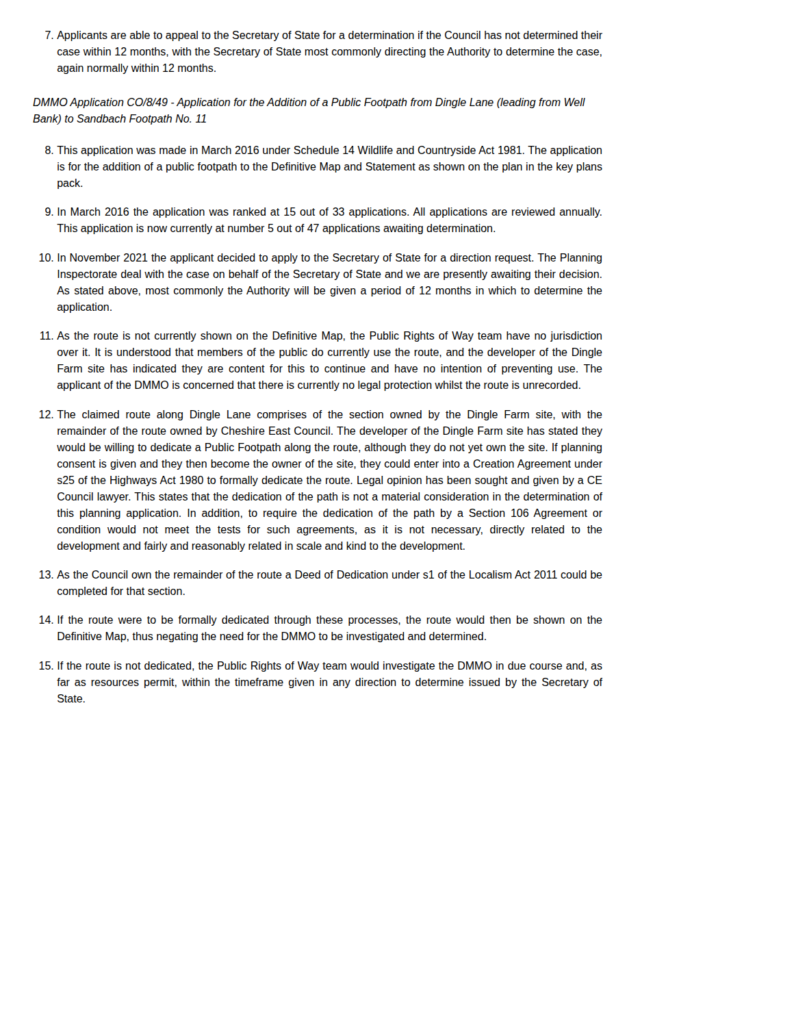Applicants are able to appeal to the Secretary of State for a determination if the Council has not determined their case within 12 months, with the Secretary of State most commonly directing the Authority to determine the case, again normally within 12 months.
DMMO Application CO/8/49 - Application for the Addition of a Public Footpath from Dingle Lane (leading from Well Bank) to Sandbach Footpath No. 11
This application was made in March 2016 under Schedule 14 Wildlife and Countryside Act 1981. The application is for the addition of a public footpath to the Definitive Map and Statement as shown on the plan in the key plans pack.
In March 2016 the application was ranked at 15 out of 33 applications. All applications are reviewed annually. This application is now currently at number 5 out of 47 applications awaiting determination.
In November 2021 the applicant decided to apply to the Secretary of State for a direction request. The Planning Inspectorate deal with the case on behalf of the Secretary of State and we are presently awaiting their decision. As stated above, most commonly the Authority will be given a period of 12 months in which to determine the application.
As the route is not currently shown on the Definitive Map, the Public Rights of Way team have no jurisdiction over it. It is understood that members of the public do currently use the route, and the developer of the Dingle Farm site has indicated they are content for this to continue and have no intention of preventing use. The applicant of the DMMO is concerned that there is currently no legal protection whilst the route is unrecorded.
The claimed route along Dingle Lane comprises of the section owned by the Dingle Farm site, with the remainder of the route owned by Cheshire East Council. The developer of the Dingle Farm site has stated they would be willing to dedicate a Public Footpath along the route, although they do not yet own the site. If planning consent is given and they then become the owner of the site, they could enter into a Creation Agreement under s25 of the Highways Act 1980 to formally dedicate the route. Legal opinion has been sought and given by a CE Council lawyer. This states that the dedication of the path is not a material consideration in the determination of this planning application. In addition, to require the dedication of the path by a Section 106 Agreement or condition would not meet the tests for such agreements, as it is not necessary, directly related to the development and fairly and reasonably related in scale and kind to the development.
As the Council own the remainder of the route a Deed of Dedication under s1 of the Localism Act 2011 could be completed for that section.
If the route were to be formally dedicated through these processes, the route would then be shown on the Definitive Map, thus negating the need for the DMMO to be investigated and determined.
If the route is not dedicated, the Public Rights of Way team would investigate the DMMO in due course and, as far as resources permit, within the timeframe given in any direction to determine issued by the Secretary of State.